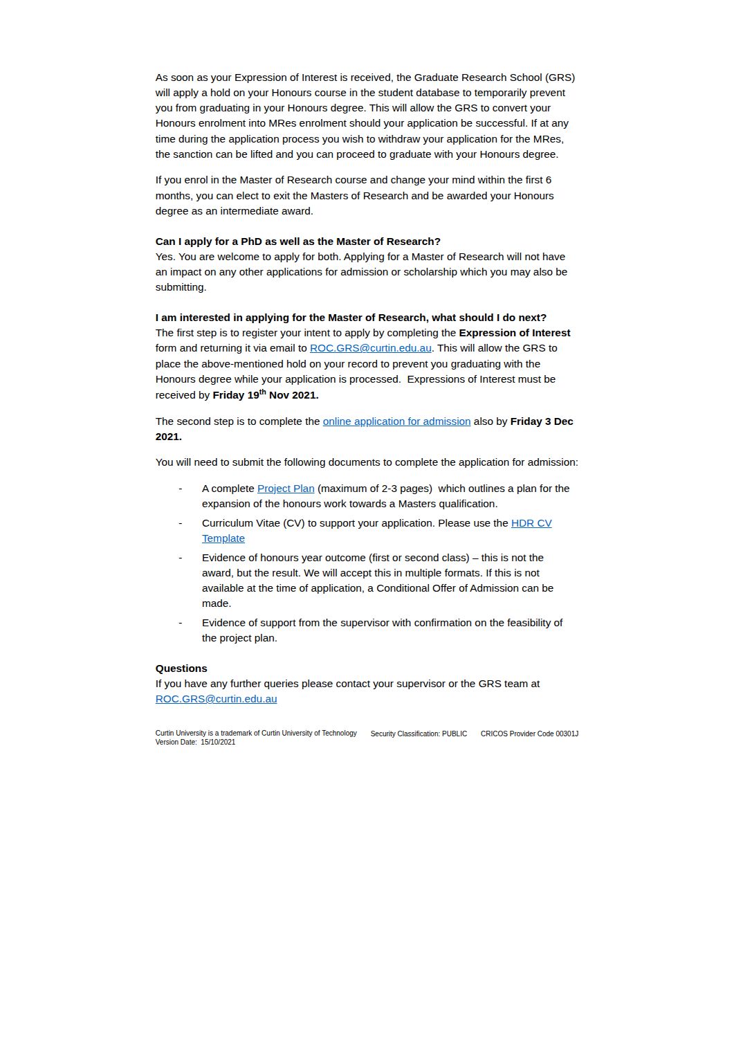As soon as your Expression of Interest is received, the Graduate Research School (GRS) will apply a hold on your Honours course in the student database to temporarily prevent you from graduating in your Honours degree. This will allow the GRS to convert your Honours enrolment into MRes enrolment should your application be successful. If at any time during the application process you wish to withdraw your application for the MRes, the sanction can be lifted and you can proceed to graduate with your Honours degree.
If you enrol in the Master of Research course and change your mind within the first 6 months, you can elect to exit the Masters of Research and be awarded your Honours degree as an intermediate award.
Can I apply for a PhD as well as the Master of Research?
Yes. You are welcome to apply for both. Applying for a Master of Research will not have an impact on any other applications for admission or scholarship which you may also be submitting.
I am interested in applying for the Master of Research, what should I do next?
The first step is to register your intent to apply by completing the Expression of Interest form and returning it via email to ROC.GRS@curtin.edu.au. This will allow the GRS to place the above-mentioned hold on your record to prevent you graduating with the Honours degree while your application is processed. Expressions of Interest must be received by Friday 19th Nov 2021.
The second step is to complete the online application for admission also by Friday 3 Dec 2021.
You will need to submit the following documents to complete the application for admission:
A complete Project Plan (maximum of 2-3 pages) which outlines a plan for the expansion of the honours work towards a Masters qualification.
Curriculum Vitae (CV) to support your application. Please use the HDR CV Template
Evidence of honours year outcome (first or second class) – this is not the award, but the result. We will accept this in multiple formats. If this is not available at the time of application, a Conditional Offer of Admission can be made.
Evidence of support from the supervisor with confirmation on the feasibility of the project plan.
Questions
If you have any further queries please contact your supervisor or the GRS team at ROC.GRS@curtin.edu.au
Curtin University is a trademark of Curtin University of Technology
Version Date: 15/10/2021
Security Classification: PUBLIC
CRICOS Provider Code 00301J